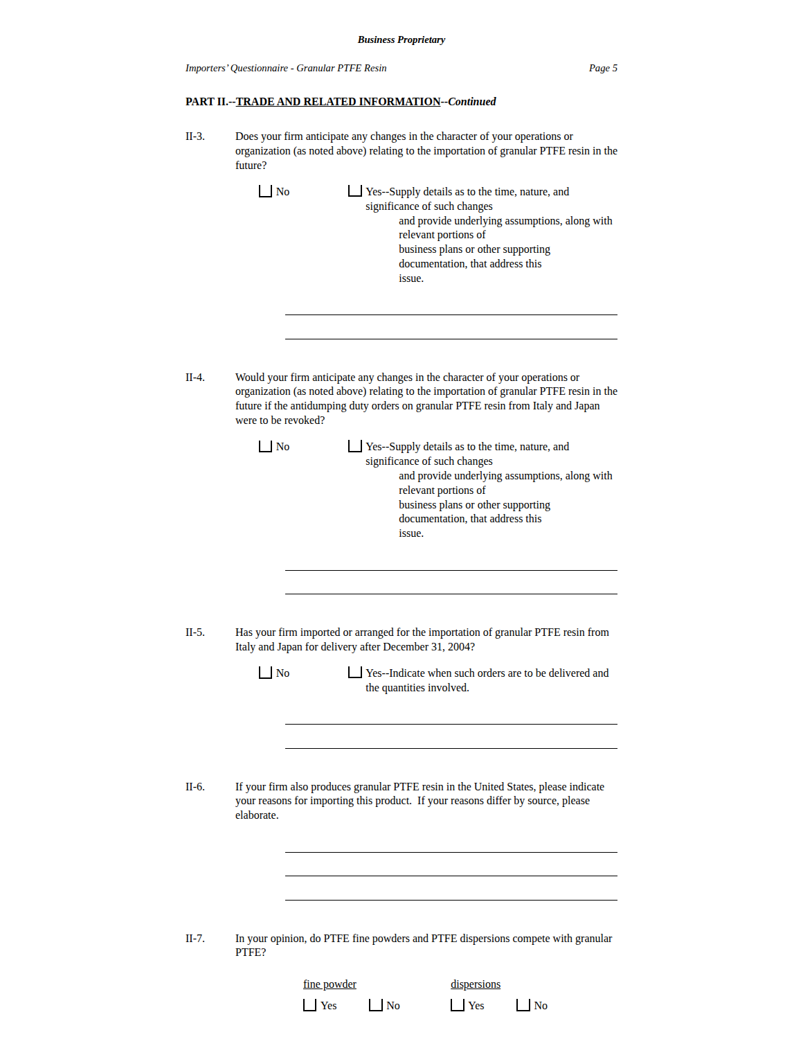Business Proprietary
Importers’ Questionnaire - Granular PTFE Resin Page 5
PART II.--TRADE AND RELATED INFORMATION--Continued
II-3.
Does your firm anticipate any changes in the character of your operations or organization (as noted above) relating to the importation of granular PTFE resin in the future?
No
Yes--Supply details as to the time, nature, and significance of such changes and provide underlying assumptions, along with relevant portions of business plans or other supporting documentation, that address this issue.
II-4.
Would your firm anticipate any changes in the character of your operations or organization (as noted above) relating to the importation of granular PTFE resin in the future if the antidumping duty orders on granular PTFE resin from Italy and Japan were to be revoked?
No
Yes--Supply details as to the time, nature, and significance of such changes and provide underlying assumptions, along with relevant portions of business plans or other supporting documentation, that address this issue.
II-5.
Has your firm imported or arranged for the importation of granular PTFE resin from Italy and Japan for delivery after December 31, 2004?
No
Yes--Indicate when such orders are to be delivered and the quantities involved.
II-6.
If your firm also produces granular PTFE resin in the United States, please indicate your reasons for importing this product. If your reasons differ by source, please elaborate.
II-7.
In your opinion, do PTFE fine powders and PTFE dispersions compete with granular PTFE?
| fine powder | dispersions |
| Yes No | Yes No |